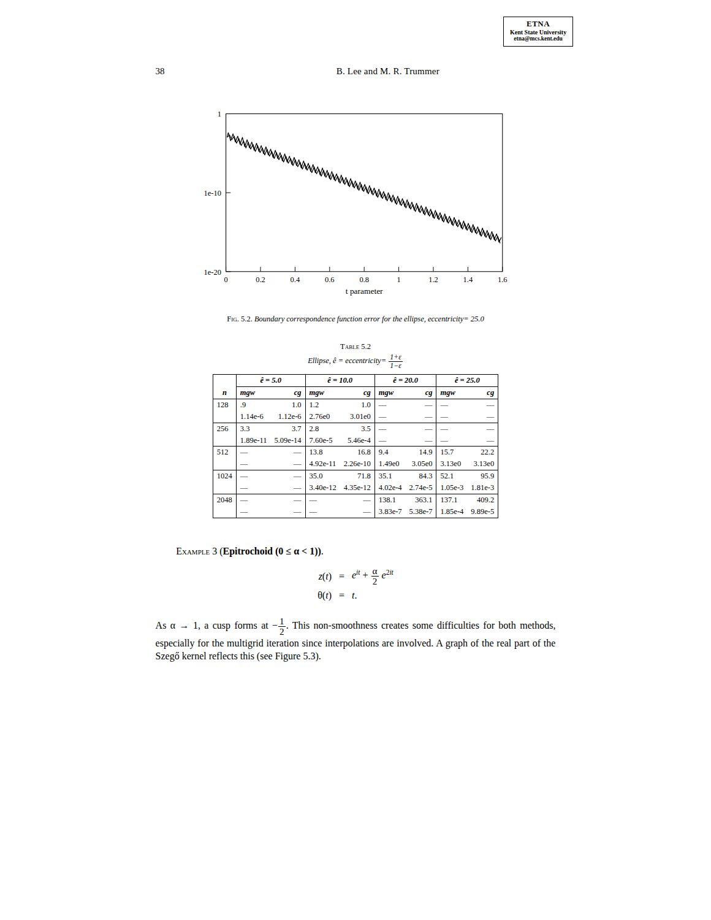ETNA
Kent State University
etna@mcs.kent.edu
38
B. Lee and M. R. Trummer
1 1e-10 1e-20 0 0.2 0.4 0.6 0.8 1 1.2 1.4 1.6 t parameter
Fig. 5.2. Boundary correspondence function error for the ellipse, eccentricity= 25.0
Table 5.2
Ellipse, ê = eccentricity= 1+ε 1−ε
| | ê = 5.0 | ê = 10.0 | ê = 20.0 | ê = 25.0 |
| --- | --- | --- | --- | --- |
| n | mgw | cg | mgw | cg | mgw | cg | mgw | cg |
| 128 | .9 | 1.0 | 1.2 | 1.0 | — | — | — | — |
| | 1.14e-6 | 1.12e-6 | 2.76e0 | 3.01e0 | — | — | — | — |
| 256 | 3.3 | 3.7 | 2.8 | 3.5 | — | — | — | — |
| | 1.89e-11 | 5.09e-14 | 7.60e-5 | 5.46e-4 | — | — | — | — |
| 512 | — | — | 13.8 | 16.8 | 9.4 | 14.9 | 15.7 | 22.2 |
| | — | — | 4.92e-11 | 2.26e-10 | 1.49e0 | 3.05e0 | 3.13e0 | 3.13e0 |
| 1024 | — | — | 35.0 | 71.8 | 35.1 | 84.3 | 52.1 | 95.9 |
| | — | — | 3.40e-12 | 4.35e-12 | 4.02e-4 | 2.74e-5 | 1.05e-3 | 1.81e-3 |
| 2048 | — | — | — | — | 138.1 | 363.1 | 137.1 | 409.2 |
| | — | — | — | — | 3.83e-7 | 5.38e-7 | 1.85e-4 | 9.89e-5 |
Example 3 (Epitrochoid (0 ≤ α < 1)).
| z ( t ) | = | e it + α 2 e 2 it |
| θ( t ) | = | t . |
As α → 1, a cusp forms at −12. This non-smoothness creates some difficulties for both methods, especially for the multigrid iteration since interpolations are involved. A graph of the real part of the Szegő kernel reflects this (see Figure 5.3).